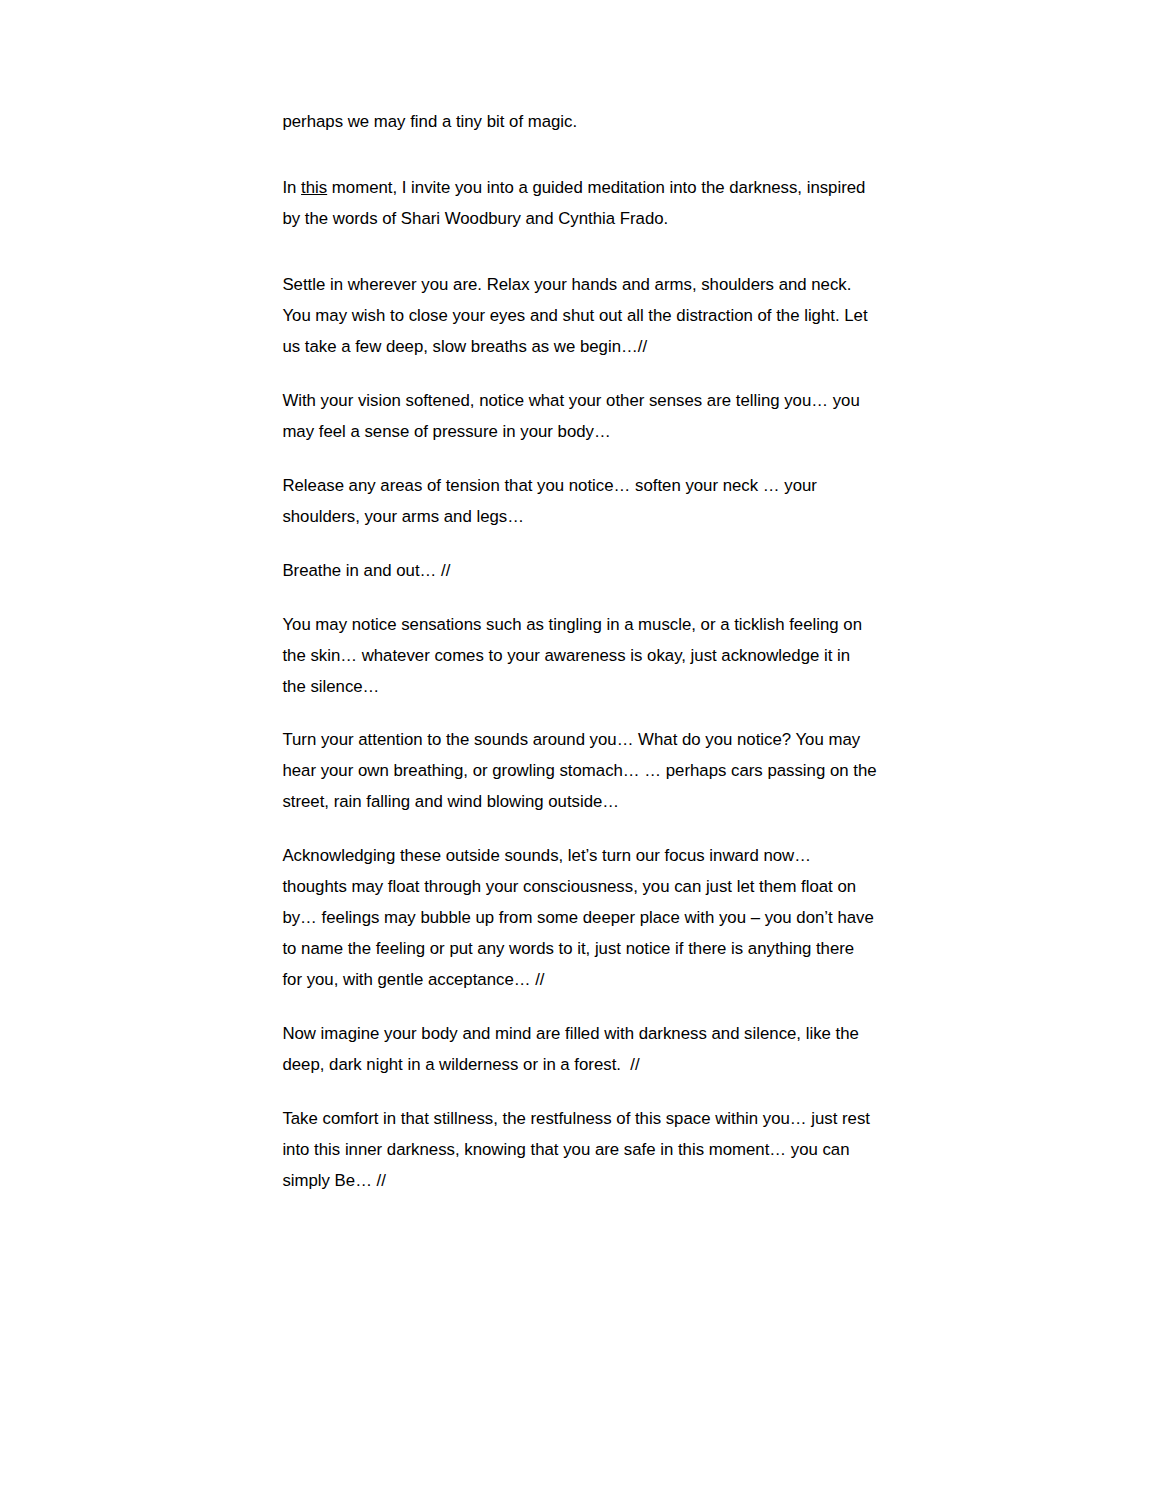perhaps we may find a tiny bit of magic.
In this moment, I invite you into a guided meditation into the darkness, inspired by the words of Shari Woodbury and Cynthia Frado.
Settle in wherever you are. Relax your hands and arms, shoulders and neck. You may wish to close your eyes and shut out all the distraction of the light. Let us take a few deep, slow breaths as we begin…//
With your vision softened, notice what your other senses are telling you… you may feel a sense of pressure in your body…
Release any areas of tension that you notice… soften your neck … your shoulders, your arms and legs…
Breathe in and out… //
You may notice sensations such as tingling in a muscle, or a ticklish feeling on the skin… whatever comes to your awareness is okay, just acknowledge it in the silence…
Turn your attention to the sounds around you… What do you notice? You may hear your own breathing, or growling stomach… … perhaps cars passing on the street, rain falling and wind blowing outside…
Acknowledging these outside sounds, let’s turn our focus inward now… thoughts may float through your consciousness, you can just let them float on by… feelings may bubble up from some deeper place with you – you don’t have to name the feeling or put any words to it, just notice if there is anything there for you, with gentle acceptance… //
Now imagine your body and mind are filled with darkness and silence, like the deep, dark night in a wilderness or in a forest. //
Take comfort in that stillness, the restfulness of this space within you… just rest into this inner darkness, knowing that you are safe in this moment… you can simply Be… //